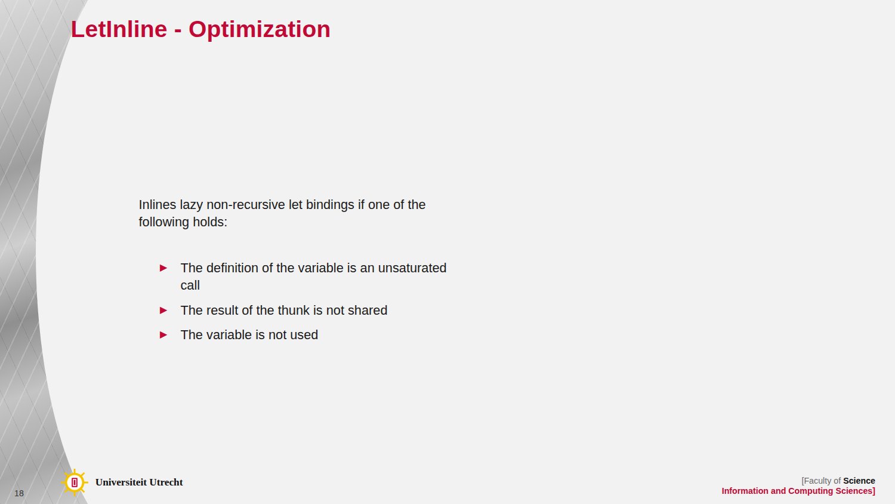LetInline - Optimization
Inlines lazy non-recursive let bindings if one of the following holds:
The definition of the variable is an unsaturated call
The result of the thunk is not shared
The variable is not used
Universiteit Utrecht
[Faculty of Science
Information and Computing Sciences]
18